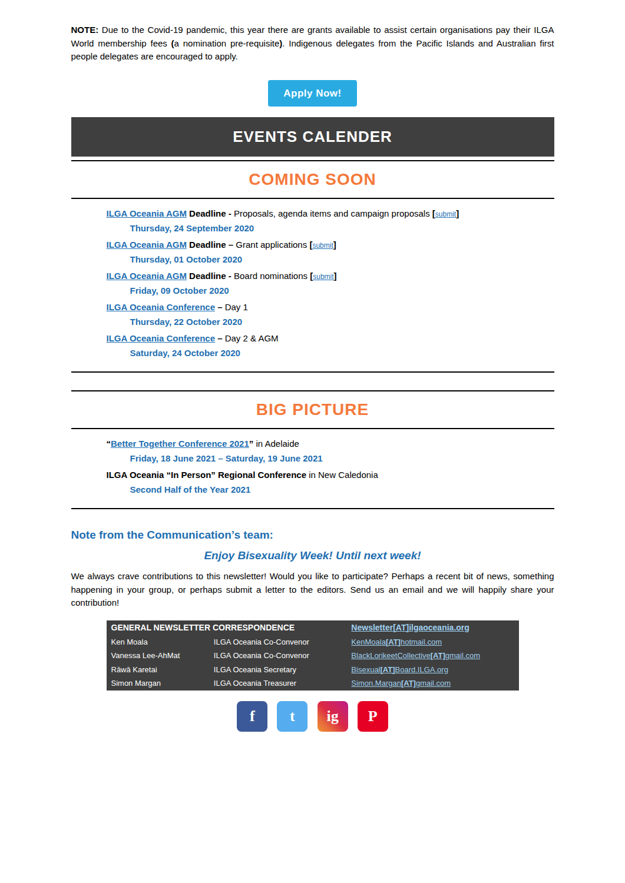NOTE: Due to the Covid-19 pandemic, this year there are grants available to assist certain organisations pay their ILGA World membership fees (a nomination pre-requisite). Indigenous delegates from the Pacific Islands and Australian first people delegates are encouraged to apply.
Apply Now!
EVENTS CALENDER
COMING SOON
ILGA Oceania AGM Deadline - Proposals, agenda items and campaign proposals [submit]
Thursday, 24 September 2020
ILGA Oceania AGM Deadline – Grant applications [submit]
Thursday, 01 October 2020
ILGA Oceania AGM Deadline - Board nominations [submit]
Friday, 09 October 2020
ILGA Oceania Conference – Day 1
Thursday, 22 October 2020
ILGA Oceania Conference – Day 2 & AGM
Saturday, 24 October 2020
BIG PICTURE
“Better Together Conference 2021” in Adelaide
Friday, 18 June 2021 – Saturday, 19 June 2021
ILGA Oceania “In Person” Regional Conference in New Caledonia
Second Half of the Year 2021
Note from the Communication’s team:
Enjoy Bisexuality Week! Until next week!
We always crave contributions to this newsletter! Would you like to participate? Perhaps a recent bit of news, something happening in your group, or perhaps submit a letter to the editors. Send us an email and we will happily share your contribution!
| GENERAL NEWSLETTER CORRESPONDENCE | Newsletter [AT] ilgaoceania.org |
| Ken Moala | ILGA Oceania Co-Convenor | KenMoala [AT] hotmail.com |
| Vanessa Lee-AhMat | ILGA Oceania Co-Convenor | BlackLorikeetCollective [AT] gmail.com |
| Rāwā Karetai | ILGA Oceania Secretary | Bisexual [AT] Board.ILGA.org |
| Simon Margan | ILGA Oceania Treasurer | Simon.Margan [AT] gmail.com |
f t ig P